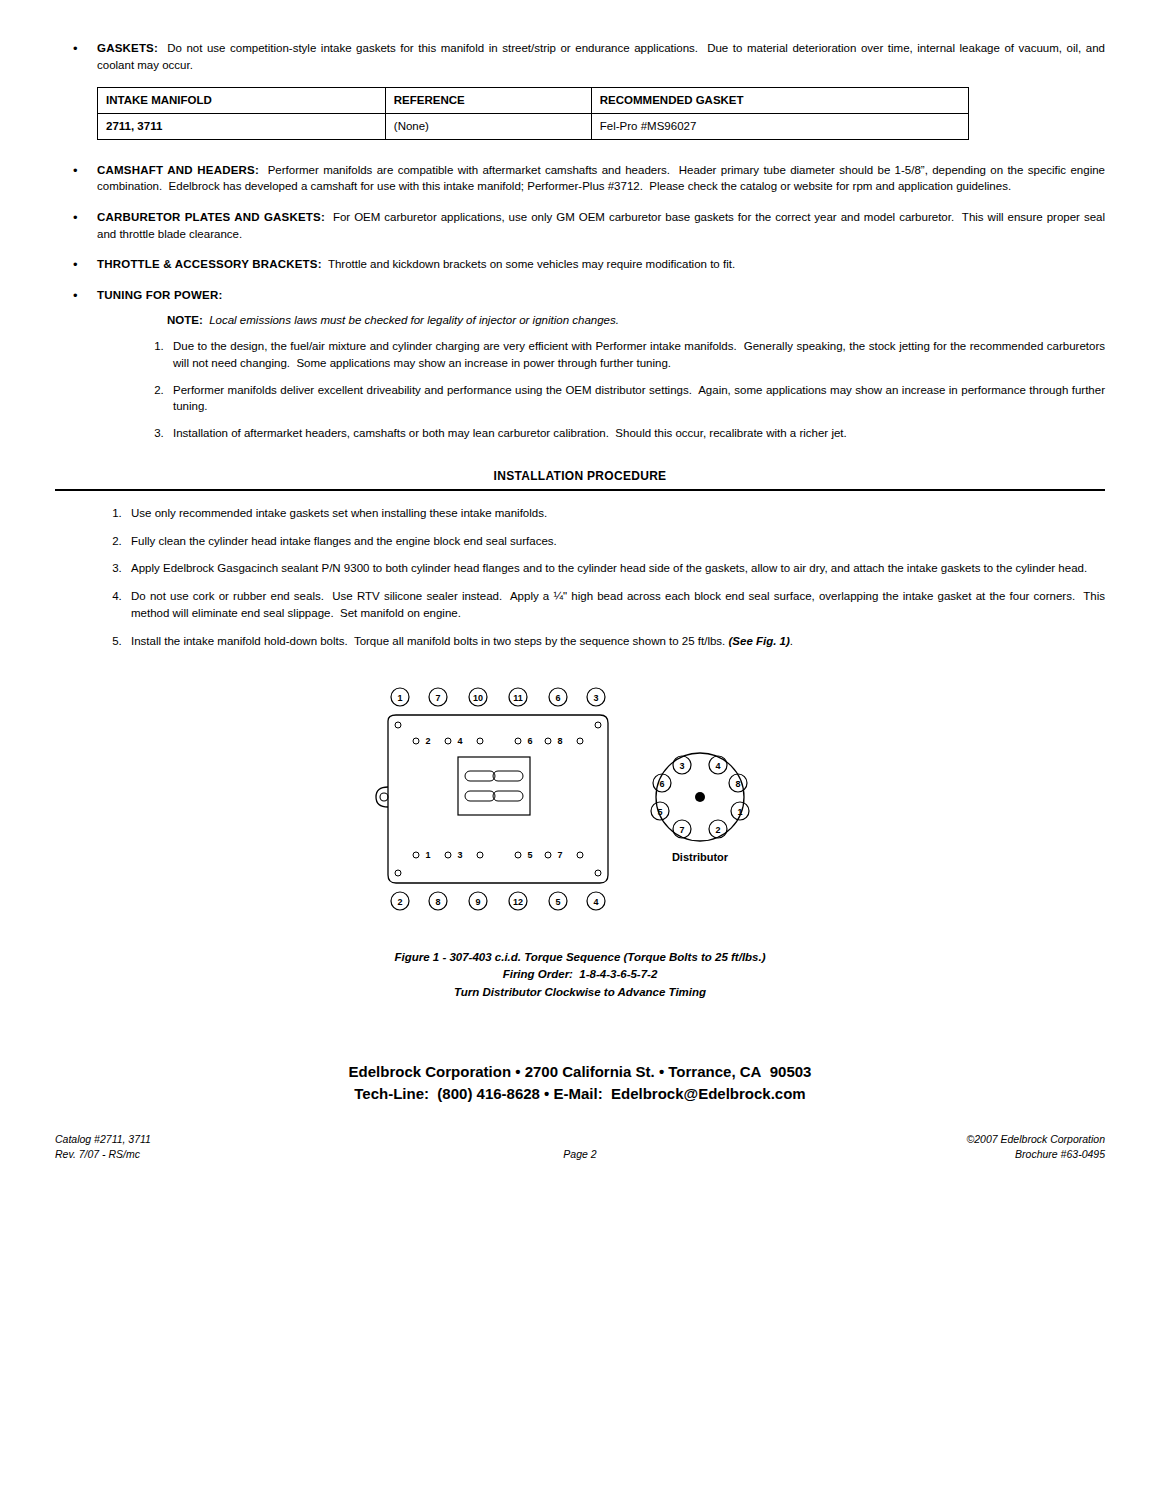GASKETS: Do not use competition-style intake gaskets for this manifold in street/strip or endurance applications. Due to material deterioration over time, internal leakage of vacuum, oil, and coolant may occur.
| INTAKE MANIFOLD | REFERENCE | RECOMMENDED GASKET |
| --- | --- | --- |
| 2711, 3711 | (None) | Fel-Pro #MS96027 |
CAMSHAFT AND HEADERS: Performer manifolds are compatible with aftermarket camshafts and headers. Header primary tube diameter should be 1-5/8”, depending on the specific engine combination. Edelbrock has developed a camshaft for use with this intake manifold; Performer-Plus #3712. Please check the catalog or website for rpm and application guidelines.
CARBURETOR PLATES AND GASKETS: For OEM carburetor applications, use only GM OEM carburetor base gaskets for the correct year and model carburetor. This will ensure proper seal and throttle blade clearance.
THROTTLE & ACCESSORY BRACKETS: Throttle and kickdown brackets on some vehicles may require modification to fit.
TUNING FOR POWER:
NOTE: Local emissions laws must be checked for legality of injector or ignition changes.
Due to the design, the fuel/air mixture and cylinder charging are very efficient with Performer intake manifolds. Generally speaking, the stock jetting for the recommended carburetors will not need changing. Some applications may show an increase in power through further tuning.
Performer manifolds deliver excellent driveability and performance using the OEM distributor settings. Again, some applications may show an increase in performance through further tuning.
Installation of aftermarket headers, camshafts or both may lean carburetor calibration. Should this occur, recalibrate with a richer jet.
INSTALLATION PROCEDURE
Use only recommended intake gaskets set when installing these intake manifolds.
Fully clean the cylinder head intake flanges and the engine block end seal surfaces.
Apply Edelbrock Gasgacinch sealant P/N 9300 to both cylinder head flanges and to the cylinder head side of the gaskets, allow to air dry, and attach the intake gaskets to the cylinder head.
Do not use cork or rubber end seals. Use RTV silicone sealer instead. Apply a ¼" high bead across each block end seal surface, overlapping the intake gasket at the four corners. This method will eliminate end seal slippage. Set manifold on engine.
Install the intake manifold hold-down bolts. Torque all manifold bolts in two steps by the sequence shown to 25 ft/lbs. (See Fig. 1).
1 7 10 11 6 3 2 4 6 8 1 3 5 7 2 8 9 12 5 4 3 4 6 8 5 1 7 2 Distributor
Figure 1 - 307-403 c.i.d. Torque Sequence (Torque Bolts to 25 ft/lbs.)
Firing Order: 1-8-4-3-6-5-7-2
Turn Distributor Clockwise to Advance Timing
Edelbrock Corporation • 2700 California St. • Torrance, CA 90503
Tech-Line: (800) 416-8628 • E-Mail: Edelbrock@Edelbrock.com
| Catalog #2711, 3711 | | ©2007 Edelbrock Corporation |
| Rev. 7/07 - RS/mc | Page 2 | Brochure #63-0495 |